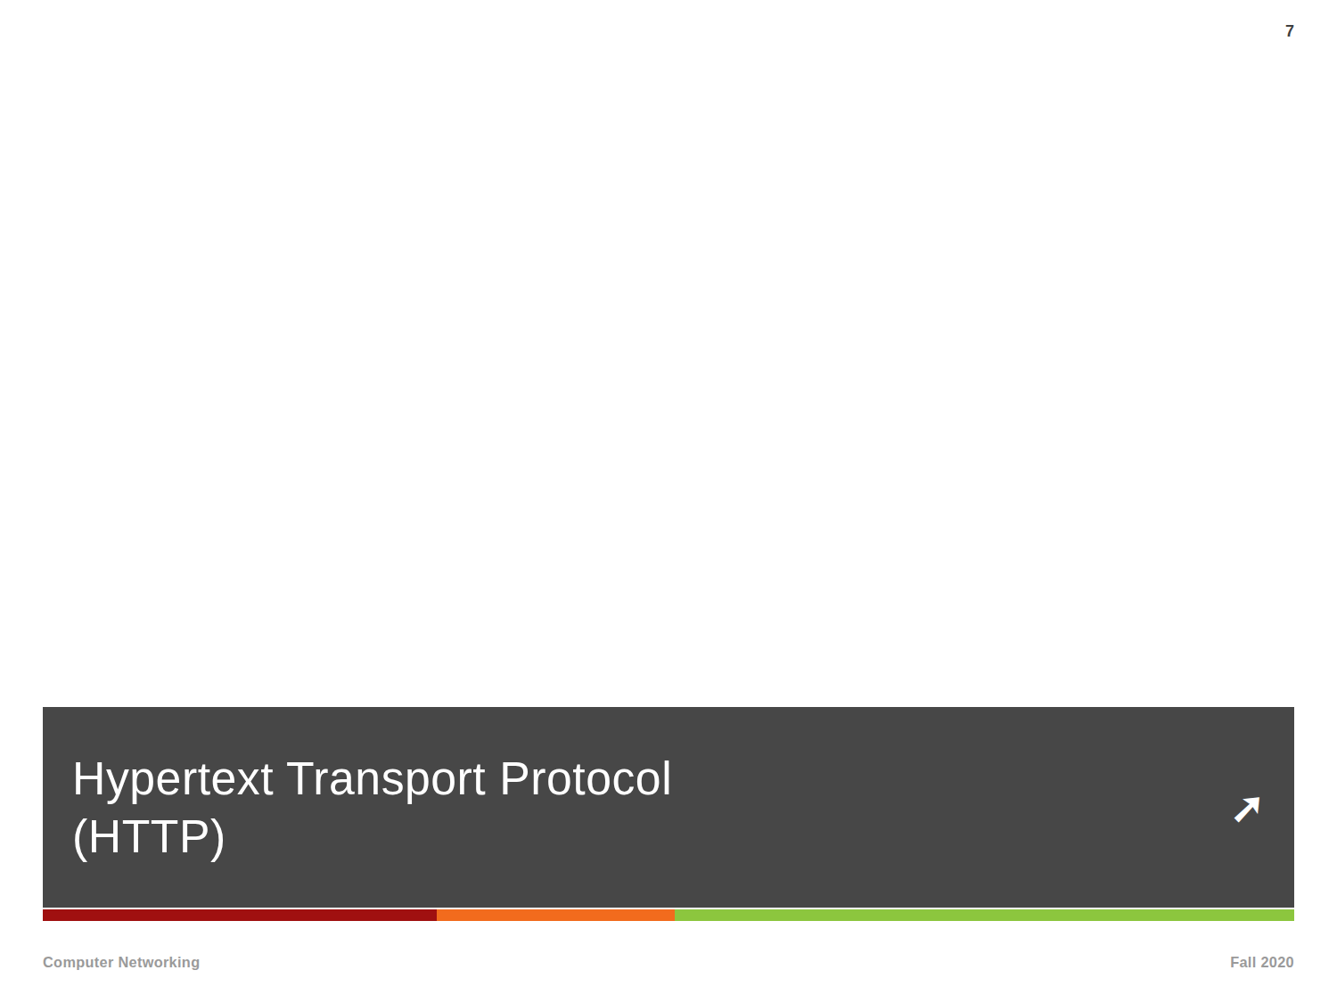7
Hypertext Transport Protocol
(HTTP)
➚
Computer Networking Fall 2020